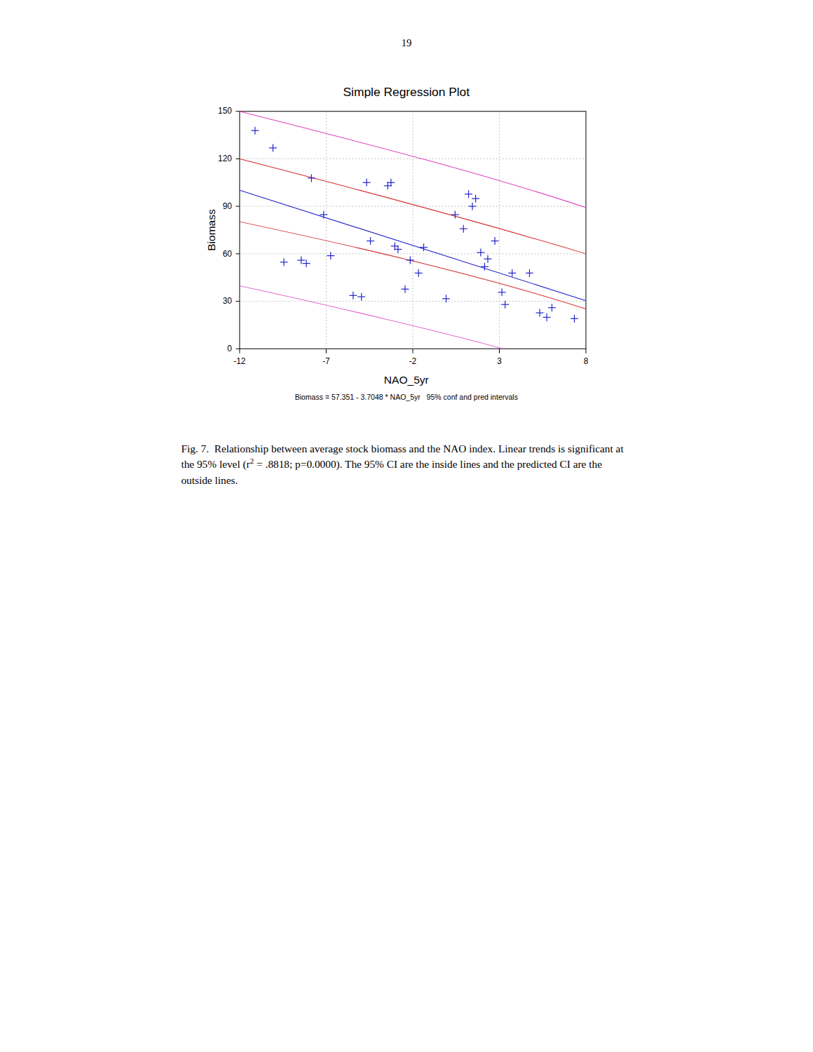19
Simple Regression Plot: Biomass versus NAO_5yr Scatter plot of average stock biomass against the 5-year NAO index with a fitted negative regression line, inner 95% confidence limits and outer 95% prediction limits. Simple Regression Plot 0 30 60 90 120 150 -12 -7 -2 3 8 NAO_5yr Biomass Biomass = 57.351 - 3.7048 * NAO_5yr 95% conf and pred intervals
Fig. 7. Relationship between average stock biomass and the NAO index. Linear trends is significant at the 95% level (r2 = .8818; p=0.0000). The 95% CI are the inside lines and the predicted CI are the outside lines.